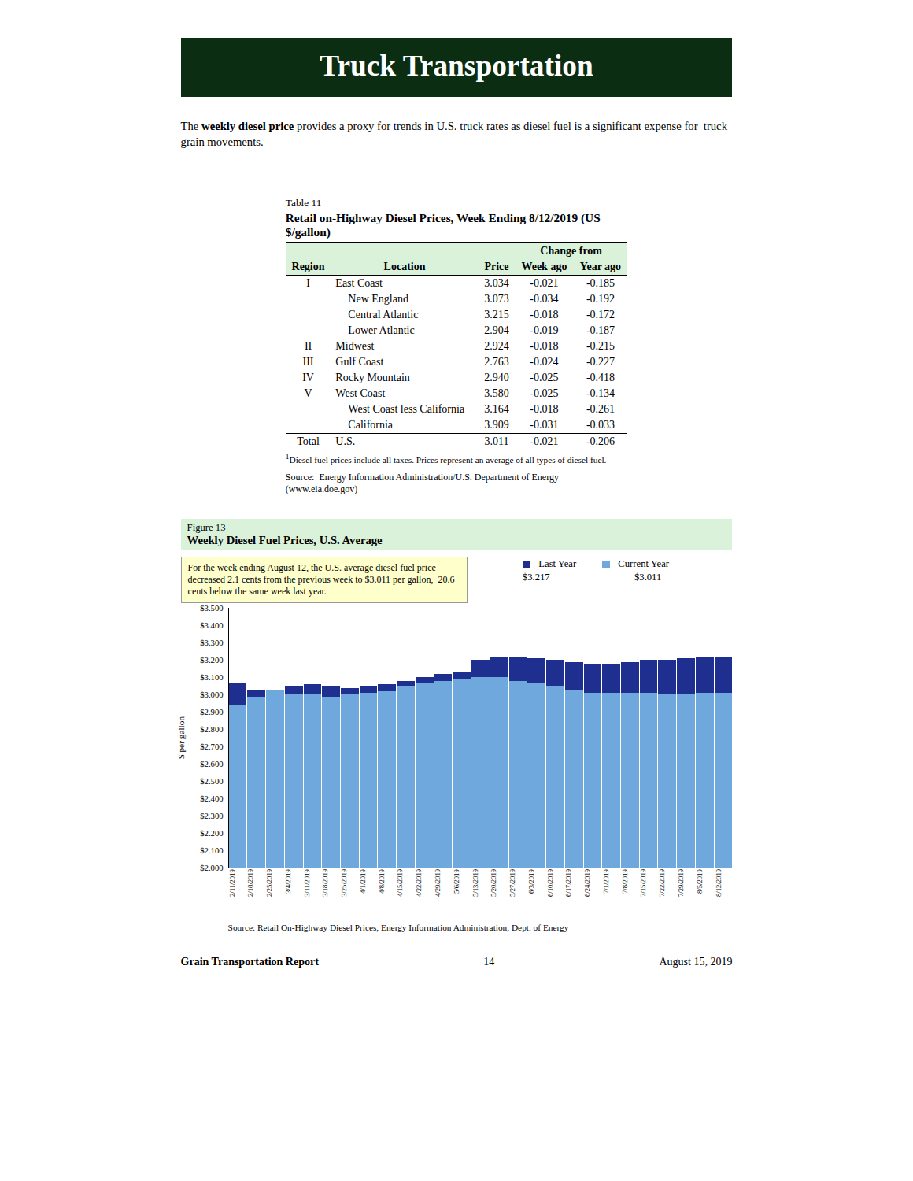Truck Transportation
The weekly diesel price provides a proxy for trends in U.S. truck rates as diesel fuel is a significant expense for truck grain movements.
Table 11
Retail on-Highway Diesel Prices, Week Ending 8/12/2019 (US $/gallon)
| | | | Change from |
| --- | --- | --- | --- |
| Region | Location | Price | Week ago | Year ago |
| I | East Coast | 3.034 | -0.021 | -0.185 |
| | New England | 3.073 | -0.034 | -0.192 |
| | Central Atlantic | 3.215 | -0.018 | -0.172 |
| | Lower Atlantic | 2.904 | -0.019 | -0.187 |
| II | Midwest | 2.924 | -0.018 | -0.215 |
| III | Gulf Coast | 2.763 | -0.024 | -0.227 |
| IV | Rocky Mountain | 2.940 | -0.025 | -0.418 |
| V | West Coast | 3.580 | -0.025 | -0.134 |
| | West Coast less California | 3.164 | -0.018 | -0.261 |
| | California | 3.909 | -0.031 | -0.033 |
| Total | U.S. | 3.011 | -0.021 | -0.206 |
1Diesel fuel prices include all taxes. Prices represent an average of all types of diesel fuel.
Source: Energy Information Administration/U.S. Department of Energy (www.eia.doe.gov)
Figure 13
Weekly Diesel Fuel Prices, U.S. Average
For the week ending August 12, the U.S. average diesel fuel price decreased 2.1 cents from the previous week to $3.011 per gallon, 20.6 cents below the same week last year.
Last Year Current Year
$3.217 $3.011
$ per gallon
$3.500
$3.400
$3.300
$3.200
$3.100
$3.000
$2.900
$2.800
$2.700
$2.600
$2.500
$2.400
$2.300
$2.200
$2.100
$2.000
2/11/2019
2/18/2019
2/25/2019
3/4/2019
3/11/2019
3/18/2019
3/25/2019
4/1/2019
4/8/2019
4/15/2019
4/22/2019
4/29/2019
5/6/2019
5/13/2019
5/20/2019
5/27/2019
6/3/2019
6/10/2019
6/17/2019
6/24/2019
7/1/2019
7/8/2019
7/15/2019
7/22/2019
7/29/2019
8/5/2019
8/12/2019
Source: Retail On-Highway Diesel Prices, Energy Information Administration, Dept. of Energy
Grain Transportation Report
14
August 15, 2019